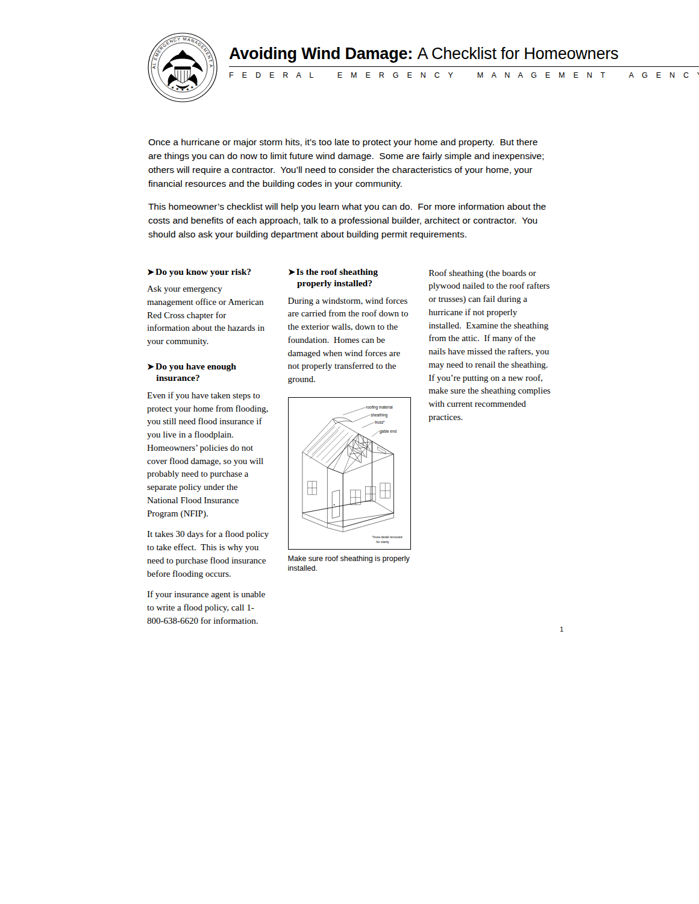FEDERAL EMERGENCY MANAGEMENT AGENCY ★ ★ ★ ★ ★ ★ ★
Avoiding Wind Damage: A Checklist for Homeowners
F E D E R A L E M E R G E N C Y M A N A G E M E N T A G E N C Y
Once a hurricane or major storm hits, it’s too late to protect your home and property. But there are things you can do now to limit future wind damage. Some are fairly simple and inexpensive; others will require a contractor. You’ll need to consider the characteristics of your home, your financial resources and the building codes in your community.
This homeowner’s checklist will help you learn what you can do. For more information about the costs and benefits of each approach, talk to a professional builder, architect or contractor. You should also ask your building department about building permit requirements.
➤Do you know your risk?
Ask your emergency management office or American Red Cross chapter for information about the hazards in your community.
➤Do you have enough insurance?
Even if you have taken steps to protect your home from flooding, you still need flood insurance if you live in a floodplain. Homeowners’ policies do not cover flood damage, so you will probably need to purchase a separate policy under the National Flood Insurance Program (NFIP).
It takes 30 days for a flood policy to take effect. This is why you need to purchase flood insurance before flooding occurs.
If your insurance agent is unable to write a flood policy, call 1-800-638-6620 for information.
➤Is the roof sheathing properly installed?
During a windstorm, wind forces are carried from the roof down to the exterior walls, down to the foundation. Homes can be damaged when wind forces are not properly transferred to the ground.
roofing material sheathing truss* gable end *truss detail removed for clarity
Make sure roof sheathing is properly installed.
Roof sheathing (the boards or plywood nailed to the roof rafters or trusses) can fail during a hurricane if not properly installed. Examine the sheathing from the attic. If many of the nails have missed the rafters, you may need to renail the sheathing. If you’re putting on a new roof, make sure the sheathing complies with current recommended practices.
1